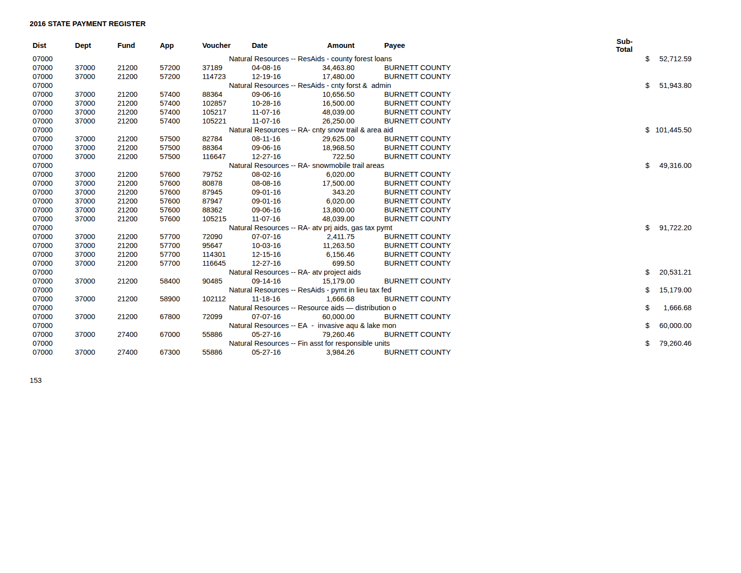2016 STATE PAYMENT REGISTER
| Dist | Dept | Fund | App | Voucher | Date | Amount | Payee | | Sub-Total |
| --- | --- | --- | --- | --- | --- | --- | --- | --- | --- |
| 07000 | | | | Natural Resources -- ResAids - county forest loans | | $ | 52,712.59 |
| 07000 | 37000 | 21200 | 57200 | 37189 | 04-08-16 | 34,463.80 | BURNETT COUNTY | | |
| 07000 | 37000 | 21200 | 57200 | 114723 | 12-19-16 | 17,480.00 | BURNETT COUNTY | | |
| 07000 | | | | Natural Resources -- ResAids - cnty forst & admin | | $ | 51,943.80 |
| 07000 | 37000 | 21200 | 57400 | 88364 | 09-06-16 | 10,656.50 | BURNETT COUNTY | | |
| 07000 | 37000 | 21200 | 57400 | 102857 | 10-28-16 | 16,500.00 | BURNETT COUNTY | | |
| 07000 | 37000 | 21200 | 57400 | 105217 | 11-07-16 | 48,039.00 | BURNETT COUNTY | | |
| 07000 | 37000 | 21200 | 57400 | 105221 | 11-07-16 | 26,250.00 | BURNETT COUNTY | | |
| 07000 | | | | Natural Resources -- RA- cnty snow trail & area aid | | $ | 101,445.50 |
| 07000 | 37000 | 21200 | 57500 | 82784 | 08-11-16 | 29,625.00 | BURNETT COUNTY | | |
| 07000 | 37000 | 21200 | 57500 | 88364 | 09-06-16 | 18,968.50 | BURNETT COUNTY | | |
| 07000 | 37000 | 21200 | 57500 | 116647 | 12-27-16 | 722.50 | BURNETT COUNTY | | |
| 07000 | | | | Natural Resources -- RA- snowmobile trail areas | | $ | 49,316.00 |
| 07000 | 37000 | 21200 | 57600 | 79752 | 08-02-16 | 6,020.00 | BURNETT COUNTY | | |
| 07000 | 37000 | 21200 | 57600 | 80878 | 08-08-16 | 17,500.00 | BURNETT COUNTY | | |
| 07000 | 37000 | 21200 | 57600 | 87945 | 09-01-16 | 343.20 | BURNETT COUNTY | | |
| 07000 | 37000 | 21200 | 57600 | 87947 | 09-01-16 | 6,020.00 | BURNETT COUNTY | | |
| 07000 | 37000 | 21200 | 57600 | 88362 | 09-06-16 | 13,800.00 | BURNETT COUNTY | | |
| 07000 | 37000 | 21200 | 57600 | 105215 | 11-07-16 | 48,039.00 | BURNETT COUNTY | | |
| 07000 | | | | Natural Resources -- RA- atv prj aids, gas tax pymt | | $ | 91,722.20 |
| 07000 | 37000 | 21200 | 57700 | 72090 | 07-07-16 | 2,411.75 | BURNETT COUNTY | | |
| 07000 | 37000 | 21200 | 57700 | 95647 | 10-03-16 | 11,263.50 | BURNETT COUNTY | | |
| 07000 | 37000 | 21200 | 57700 | 114301 | 12-15-16 | 6,156.46 | BURNETT COUNTY | | |
| 07000 | 37000 | 21200 | 57700 | 116645 | 12-27-16 | 699.50 | BURNETT COUNTY | | |
| 07000 | | | | Natural Resources -- RA- atv project aids | | $ | 20,531.21 |
| 07000 | 37000 | 21200 | 58400 | 90485 | 09-14-16 | 15,179.00 | BURNETT COUNTY | | |
| 07000 | | | | Natural Resources -- ResAids - pymt in lieu tax fed | | $ | 15,179.00 |
| 07000 | 37000 | 21200 | 58900 | 102112 | 11-18-16 | 1,666.68 | BURNETT COUNTY | | |
| 07000 | | | | Natural Resources -- Resource aids — distribution o | | $ | 1,666.68 |
| 07000 | 37000 | 21200 | 67800 | 72099 | 07-07-16 | 60,000.00 | BURNETT COUNTY | | |
| 07000 | | | | Natural Resources -- EA - invasive aqu & lake mon | | $ | 60,000.00 |
| 07000 | 37000 | 27400 | 67000 | 55886 | 05-27-16 | 79,260.46 | BURNETT COUNTY | | |
| 07000 | | | | Natural Resources -- Fin asst for responsible units | | $ | 79,260.46 |
| 07000 | 37000 | 27400 | 67300 | 55886 | 05-27-16 | 3,984.26 | BURNETT COUNTY | | |
153